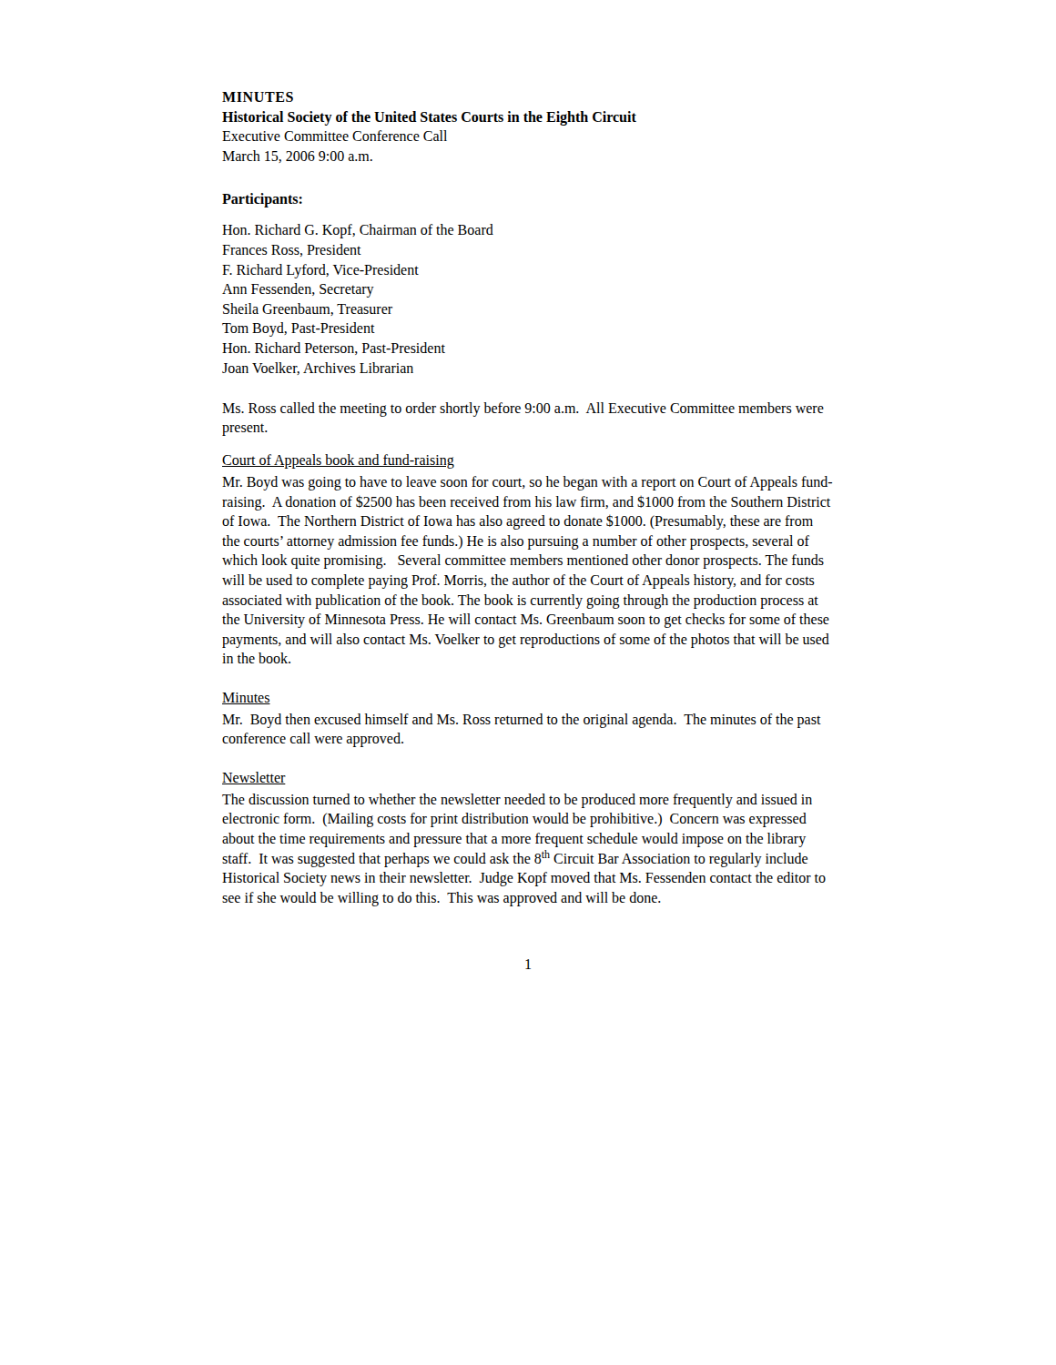MINUTES
Historical Society of the United States Courts in the Eighth Circuit
Executive Committee Conference Call
March 15, 2006 9:00 a.m.
Participants:
Hon. Richard G. Kopf, Chairman of the Board
Frances Ross, President
F. Richard Lyford, Vice-President
Ann Fessenden, Secretary
Sheila Greenbaum, Treasurer
Tom Boyd, Past-President
Hon. Richard Peterson, Past-President
Joan Voelker, Archives Librarian
Ms. Ross called the meeting to order shortly before 9:00 a.m. All Executive Committee members were present.
Court of Appeals book and fund-raising
Mr. Boyd was going to have to leave soon for court, so he began with a report on Court of Appeals fund-raising. A donation of $2500 has been received from his law firm, and $1000 from the Southern District of Iowa. The Northern District of Iowa has also agreed to donate $1000. (Presumably, these are from the courts’ attorney admission fee funds.) He is also pursuing a number of other prospects, several of which look quite promising. Several committee members mentioned other donor prospects. The funds will be used to complete paying Prof. Morris, the author of the Court of Appeals history, and for costs associated with publication of the book. The book is currently going through the production process at the University of Minnesota Press. He will contact Ms. Greenbaum soon to get checks for some of these payments, and will also contact Ms. Voelker to get reproductions of some of the photos that will be used in the book.
Minutes
Mr. Boyd then excused himself and Ms. Ross returned to the original agenda. The minutes of the past conference call were approved.
Newsletter
The discussion turned to whether the newsletter needed to be produced more frequently and issued in electronic form. (Mailing costs for print distribution would be prohibitive.) Concern was expressed about the time requirements and pressure that a more frequent schedule would impose on the library staff. It was suggested that perhaps we could ask the 8th Circuit Bar Association to regularly include Historical Society news in their newsletter. Judge Kopf moved that Ms. Fessenden contact the editor to see if she would be willing to do this. This was approved and will be done.
1